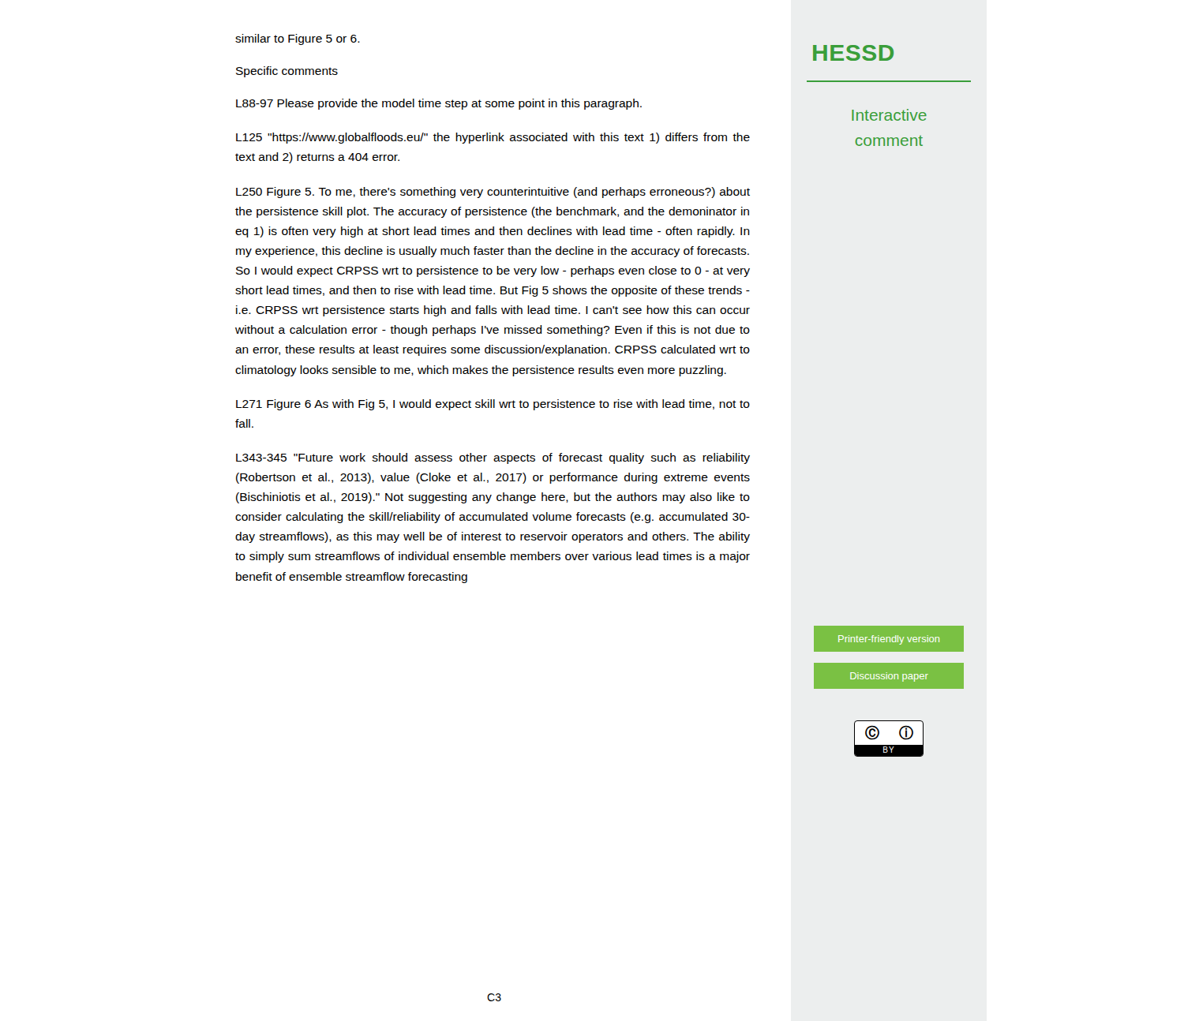HESSD
Interactive
comment
Printer-friendly version Discussion paper
Ⓒ
ⓘ
BY
similar to Figure 5 or 6.
Specific comments
L88-97 Please provide the model time step at some point in this paragraph.
L125 "https://www.globalfloods.eu/" the hyperlink associated with this text 1) differs from the text and 2) returns a 404 error.
L250 Figure 5. To me, there's something very counterintuitive (and perhaps erroneous?) about the persistence skill plot. The accuracy of persistence (the benchmark, and the demoninator in eq 1) is often very high at short lead times and then declines with lead time - often rapidly. In my experience, this decline is usually much faster than the decline in the accuracy of forecasts. So I would expect CRPSS wrt to persistence to be very low - perhaps even close to 0 - at very short lead times, and then to rise with lead time. But Fig 5 shows the opposite of these trends - i.e. CRPSS wrt persistence starts high and falls with lead time. I can't see how this can occur without a calculation error - though perhaps I've missed something? Even if this is not due to an error, these results at least requires some discussion/explanation. CRPSS calculated wrt to climatology looks sensible to me, which makes the persistence results even more puzzling.
L271 Figure 6 As with Fig 5, I would expect skill wrt to persistence to rise with lead time, not to fall.
L343-345 "Future work should assess other aspects of forecast quality such as reliability (Robertson et al., 2013), value (Cloke et al., 2017) or performance during extreme events (Bischiniotis et al., 2019)." Not suggesting any change here, but the authors may also like to consider calculating the skill/reliability of accumulated volume forecasts (e.g. accumulated 30-day streamflows), as this may well be of interest to reservoir operators and others. The ability to simply sum streamflows of individual ensemble members over various lead times is a major benefit of ensemble streamflow forecasting
C3